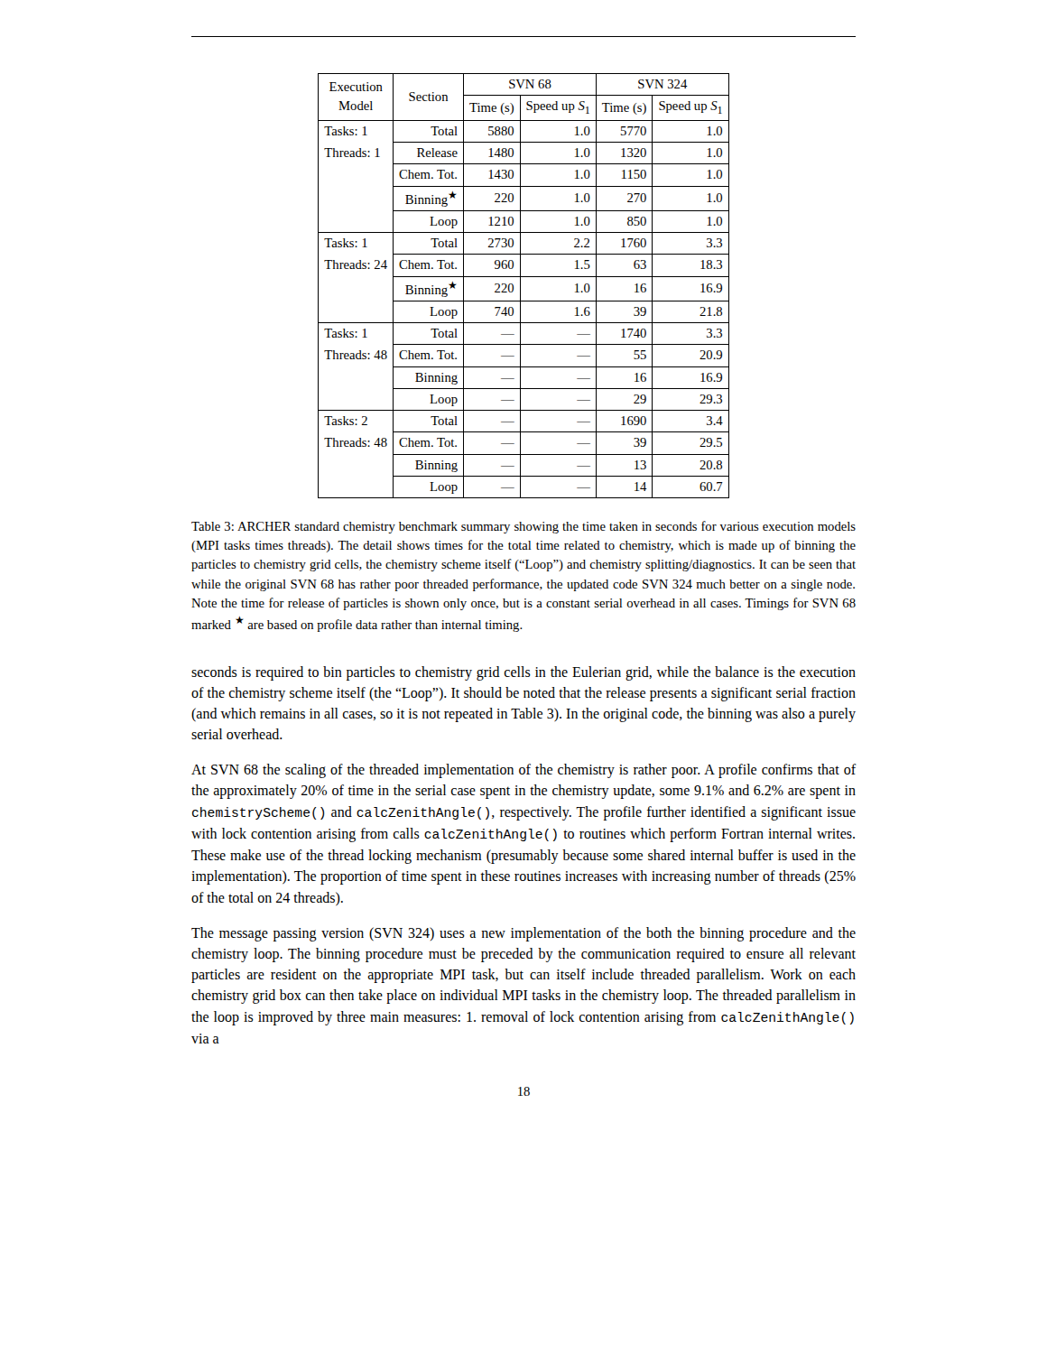| Execution Model | Section | SVN 68 | SVN 324 |
| --- | --- | --- | --- |
| Time (s) | Speed up S 1 | Time (s) | Speed up S 1 |
| Tasks: 1 | Total | 5880 | 1.0 | 5770 | 1.0 |
| Threads: 1 | Release | 1480 | 1.0 | 1320 | 1.0 |
| | Chem. Tot. | 1430 | 1.0 | 1150 | 1.0 |
| | Binning ★ | 220 | 1.0 | 270 | 1.0 |
| | Loop | 1210 | 1.0 | 850 | 1.0 |
| Tasks: 1 | Total | 2730 | 2.2 | 1760 | 3.3 |
| Threads: 24 | Chem. Tot. | 960 | 1.5 | 63 | 18.3 |
| | Binning ★ | 220 | 1.0 | 16 | 16.9 |
| | Loop | 740 | 1.6 | 39 | 21.8 |
| Tasks: 1 | Total | — | — | 1740 | 3.3 |
| Threads: 48 | Chem. Tot. | — | — | 55 | 20.9 |
| | Binning | — | — | 16 | 16.9 |
| | Loop | — | — | 29 | 29.3 |
| Tasks: 2 | Total | — | — | 1690 | 3.4 |
| Threads: 48 | Chem. Tot. | — | — | 39 | 29.5 |
| | Binning | — | — | 13 | 20.8 |
| | Loop | — | — | 14 | 60.7 |
Table 3: ARCHER standard chemistry benchmark summary showing the time taken in seconds for various execution models (MPI tasks times threads). The detail shows times for the total time related to chemistry, which is made up of binning the particles to chemistry grid cells, the chemistry scheme itself (“Loop”) and chemistry splitting/diagnostics. It can be seen that while the original SVN 68 has rather poor threaded performance, the updated code SVN 324 much better on a single node. Note the time for release of particles is shown only once, but is a constant serial overhead in all cases. Timings for SVN 68 marked ★ are based on profile data rather than internal timing.
seconds is required to bin particles to chemistry grid cells in the Eulerian grid, while the balance is the execution of the chemistry scheme itself (the “Loop”). It should be noted that the release presents a significant serial fraction (and which remains in all cases, so it is not repeated in Table 3). In the original code, the binning was also a purely serial overhead.
At SVN 68 the scaling of the threaded implementation of the chemistry is rather poor. A profile confirms that of the approximately 20% of time in the serial case spent in the chemistry update, some 9.1% and 6.2% are spent in chemistryScheme() and calcZenithAngle(), respectively. The profile further identified a significant issue with lock contention arising from calls calcZenithAngle() to routines which perform Fortran internal writes. These make use of the thread locking mechanism (presumably because some shared internal buffer is used in the implementation). The proportion of time spent in these routines increases with increasing number of threads (25% of the total on 24 threads).
The message passing version (SVN 324) uses a new implementation of the both the binning procedure and the chemistry loop. The binning procedure must be preceded by the communication required to ensure all relevant particles are resident on the appropriate MPI task, but can itself include threaded parallelism. Work on each chemistry grid box can then take place on individual MPI tasks in the chemistry loop. The threaded parallelism in the loop is improved by three main measures: 1. removal of lock contention arising from calcZenithAngle() via a
18